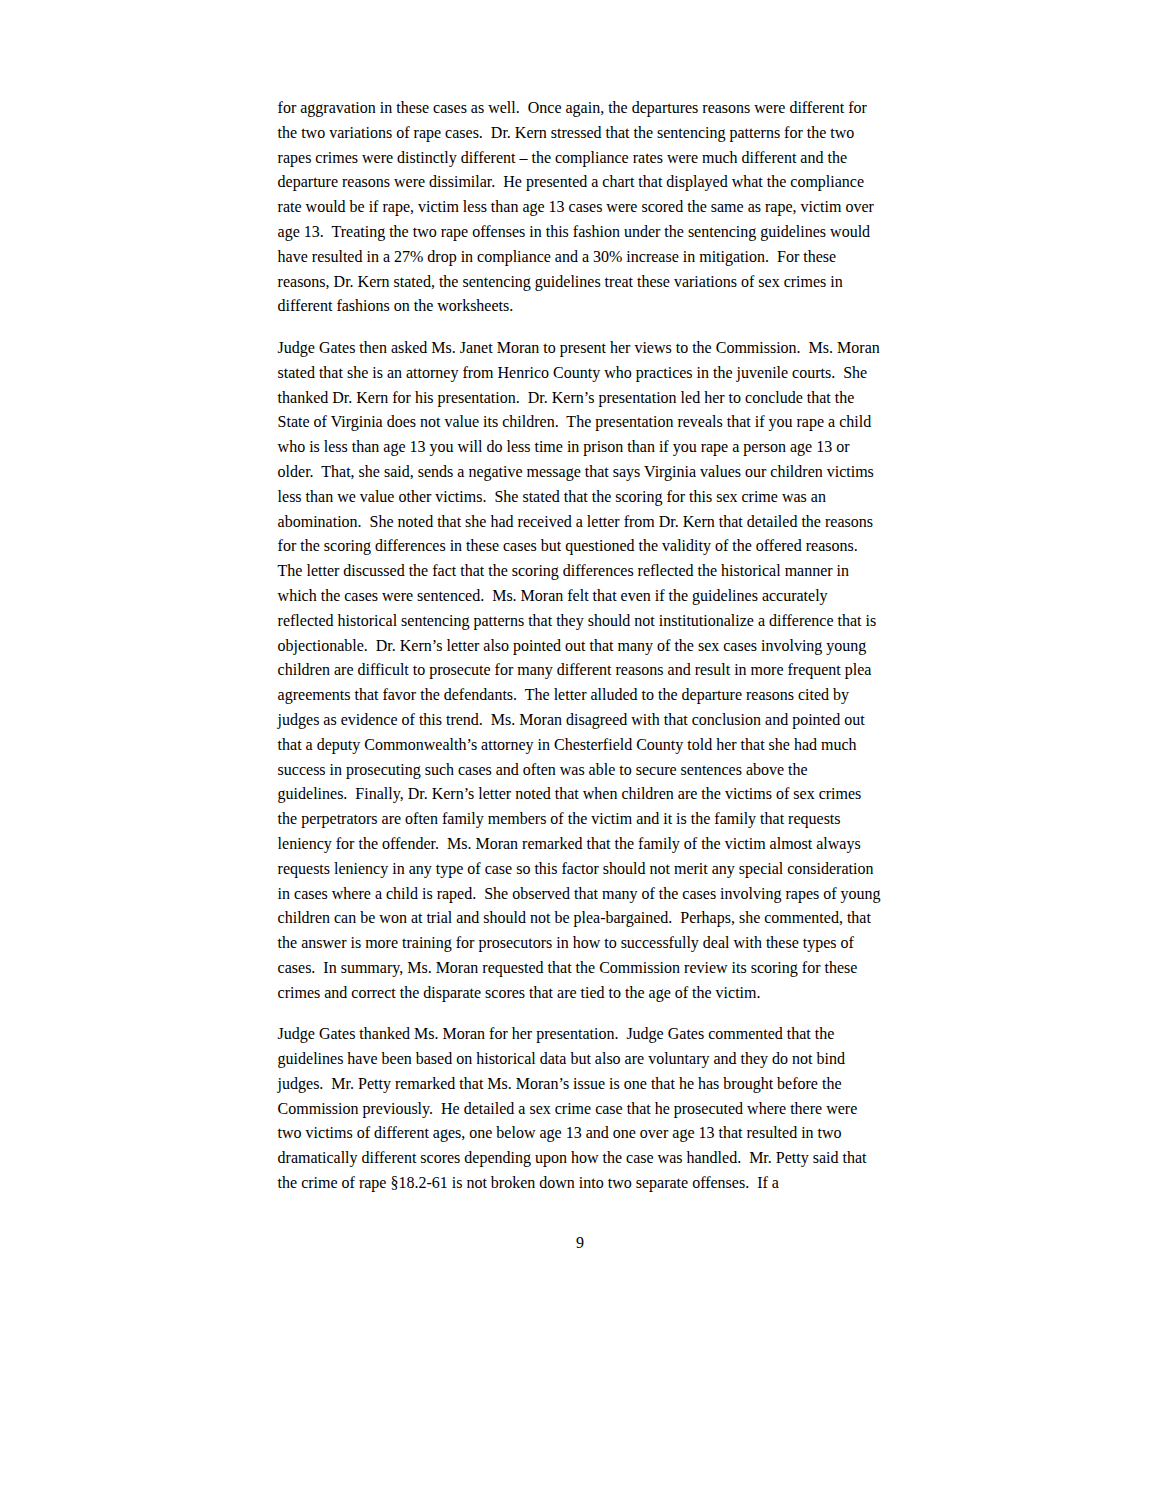for aggravation in these cases as well. Once again, the departures reasons were different for the two variations of rape cases. Dr. Kern stressed that the sentencing patterns for the two rapes crimes were distinctly different – the compliance rates were much different and the departure reasons were dissimilar. He presented a chart that displayed what the compliance rate would be if rape, victim less than age 13 cases were scored the same as rape, victim over age 13. Treating the two rape offenses in this fashion under the sentencing guidelines would have resulted in a 27% drop in compliance and a 30% increase in mitigation. For these reasons, Dr. Kern stated, the sentencing guidelines treat these variations of sex crimes in different fashions on the worksheets.
Judge Gates then asked Ms. Janet Moran to present her views to the Commission. Ms. Moran stated that she is an attorney from Henrico County who practices in the juvenile courts. She thanked Dr. Kern for his presentation. Dr. Kern’s presentation led her to conclude that the State of Virginia does not value its children. The presentation reveals that if you rape a child who is less than age 13 you will do less time in prison than if you rape a person age 13 or older. That, she said, sends a negative message that says Virginia values our children victims less than we value other victims. She stated that the scoring for this sex crime was an abomination. She noted that she had received a letter from Dr. Kern that detailed the reasons for the scoring differences in these cases but questioned the validity of the offered reasons. The letter discussed the fact that the scoring differences reflected the historical manner in which the cases were sentenced. Ms. Moran felt that even if the guidelines accurately reflected historical sentencing patterns that they should not institutionalize a difference that is objectionable. Dr. Kern’s letter also pointed out that many of the sex cases involving young children are difficult to prosecute for many different reasons and result in more frequent plea agreements that favor the defendants. The letter alluded to the departure reasons cited by judges as evidence of this trend. Ms. Moran disagreed with that conclusion and pointed out that a deputy Commonwealth’s attorney in Chesterfield County told her that she had much success in prosecuting such cases and often was able to secure sentences above the guidelines. Finally, Dr. Kern’s letter noted that when children are the victims of sex crimes the perpetrators are often family members of the victim and it is the family that requests leniency for the offender. Ms. Moran remarked that the family of the victim almost always requests leniency in any type of case so this factor should not merit any special consideration in cases where a child is raped. She observed that many of the cases involving rapes of young children can be won at trial and should not be plea-bargained. Perhaps, she commented, that the answer is more training for prosecutors in how to successfully deal with these types of cases. In summary, Ms. Moran requested that the Commission review its scoring for these crimes and correct the disparate scores that are tied to the age of the victim.
Judge Gates thanked Ms. Moran for her presentation. Judge Gates commented that the guidelines have been based on historical data but also are voluntary and they do not bind judges. Mr. Petty remarked that Ms. Moran’s issue is one that he has brought before the Commission previously. He detailed a sex crime case that he prosecuted where there were two victims of different ages, one below age 13 and one over age 13 that resulted in two dramatically different scores depending upon how the case was handled. Mr. Petty said that the crime of rape §18.2-61 is not broken down into two separate offenses. If a
9